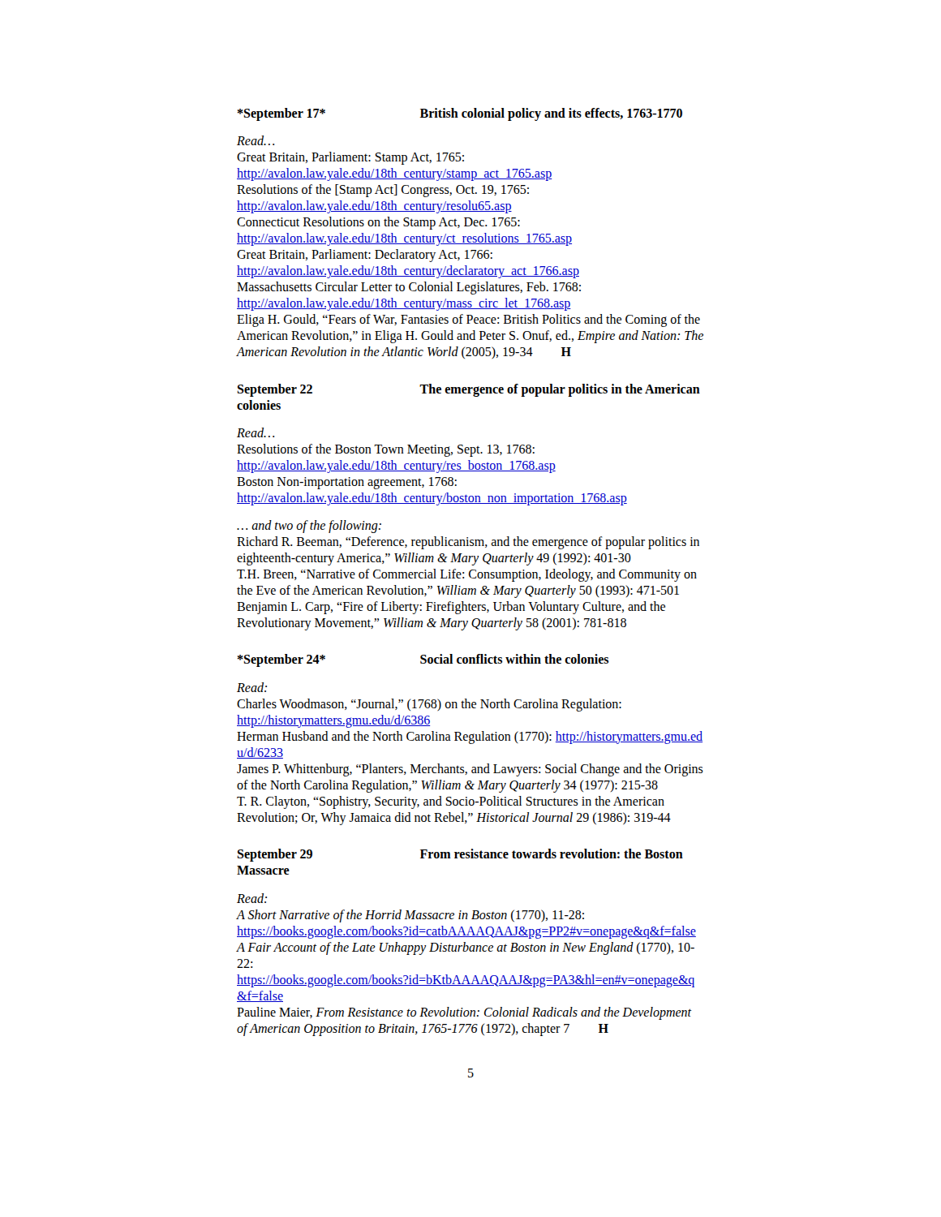*September 17*British colonial policy and its effects, 1763-1770
Read…
Great Britain, Parliament: Stamp Act, 1765:
http://avalon.law.yale.edu/18th_century/stamp_act_1765.asp
Resolutions of the [Stamp Act] Congress, Oct. 19, 1765:
http://avalon.law.yale.edu/18th_century/resolu65.asp
Connecticut Resolutions on the Stamp Act, Dec. 1765:
http://avalon.law.yale.edu/18th_century/ct_resolutions_1765.asp
Great Britain, Parliament: Declaratory Act, 1766:
http://avalon.law.yale.edu/18th_century/declaratory_act_1766.asp
Massachusetts Circular Letter to Colonial Legislatures, Feb. 1768:
http://avalon.law.yale.edu/18th_century/mass_circ_let_1768.asp
Eliga H. Gould, “Fears of War, Fantasies of Peace: British Politics and the Coming of the American Revolution,” in Eliga H. Gould and Peter S. Onuf, ed., Empire and Nation: The American Revolution in the Atlantic World (2005), 19-34H
September 22 The emergence of popular politics in the American colonies
Read…
Resolutions of the Boston Town Meeting, Sept. 13, 1768:
http://avalon.law.yale.edu/18th_century/res_boston_1768.asp
Boston Non-importation agreement, 1768:
http://avalon.law.yale.edu/18th_century/boston_non_importation_1768.asp
… and two of the following:
Richard R. Beeman, “Deference, republicanism, and the emergence of popular politics in eighteenth-century America,” William & Mary Quarterly 49 (1992): 401-30
T.H. Breen, “Narrative of Commercial Life: Consumption, Ideology, and Community on the Eve of the American Revolution,” William & Mary Quarterly 50 (1993): 471-501
Benjamin L. Carp, “Fire of Liberty: Firefighters, Urban Voluntary Culture, and the Revolutionary Movement,” William & Mary Quarterly 58 (2001): 781-818
*September 24*Social conflicts within the colonies
Read:
Charles Woodmason, “Journal,” (1768) on the North Carolina Regulation:
http://historymatters.gmu.edu/d/6386
Herman Husband and the North Carolina Regulation (1770): http://historymatters.gmu.edu/d/6233
James P. Whittenburg, “Planters, Merchants, and Lawyers: Social Change and the Origins of the North Carolina Regulation,” William & Mary Quarterly 34 (1977): 215-38
T. R. Clayton, “Sophistry, Security, and Socio-Political Structures in the American Revolution; Or, Why Jamaica did not Rebel,” Historical Journal 29 (1986): 319-44
September 29 From resistance towards revolution: the Boston Massacre
Read:
A Short Narrative of the Horrid Massacre in Boston (1770), 11-28:
https://books.google.com/books?id=catbAAAAQAAJ&pg=PP2#v=onepage&q&f=false
A Fair Account of the Late Unhappy Disturbance at Boston in New England (1770), 10-22:
https://books.google.com/books?id=bKtbAAAAQAAJ&pg=PA3&hl=en#v=onepage&q&f=false
Pauline Maier, From Resistance to Revolution: Colonial Radicals and the Development of American Opposition to Britain, 1765-1776 (1972), chapter 7H
5